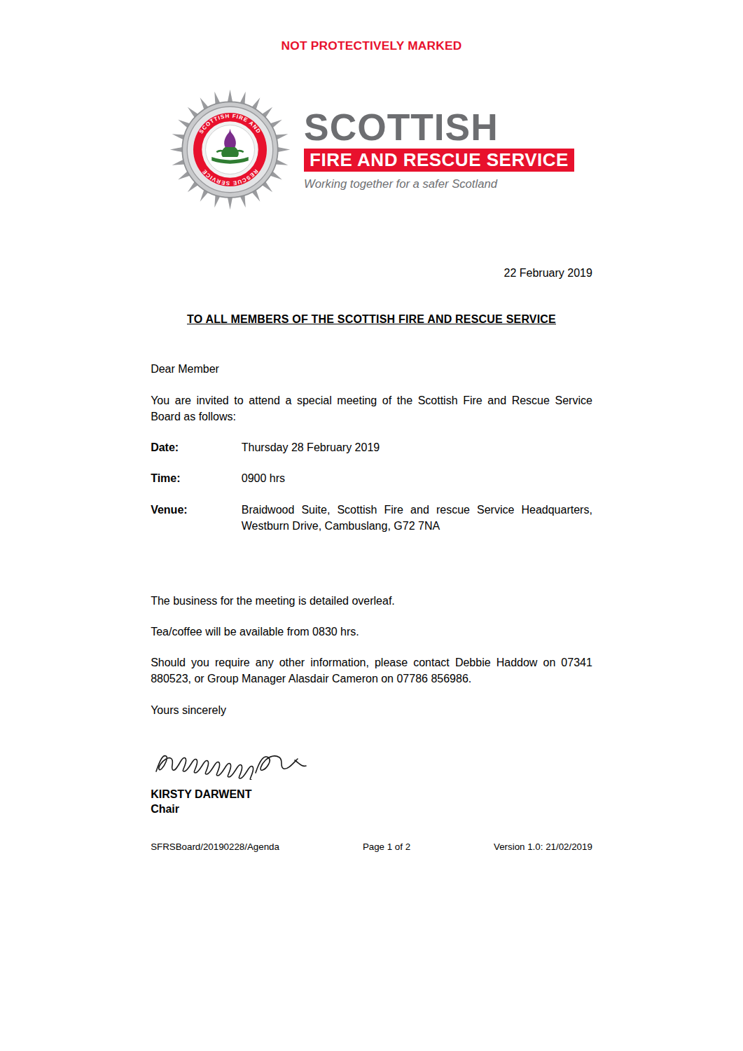NOT PROTECTIVELY MARKED
SCOTTISH FIRE AND RESCUE SERVICE
SCOTTISH FIRE AND RESCUE SERVICE Working together for a safer Scotland
22 February 2019
TO ALL MEMBERS OF THE SCOTTISH FIRE AND RESCUE SERVICE
Dear Member
You are invited to attend a special meeting of the Scottish Fire and Rescue Service Board as follows:
Date:
Thursday 28 February 2019
Time:
0900 hrs
Venue:
Braidwood Suite, Scottish Fire and rescue Service Headquarters, Westburn Drive, Cambuslang, G72 7NA
The business for the meeting is detailed overleaf.
Tea/coffee will be available from 0830 hrs.
Should you require any other information, please contact Debbie Haddow on 07341 880523, or Group Manager Alasdair Cameron on 07786 856986.
Yours sincerely
KIRSTY DARWENT
Chair
SFRSBoard/20190228/Agenda
Page 1 of 2
Version 1.0: 21/02/2019